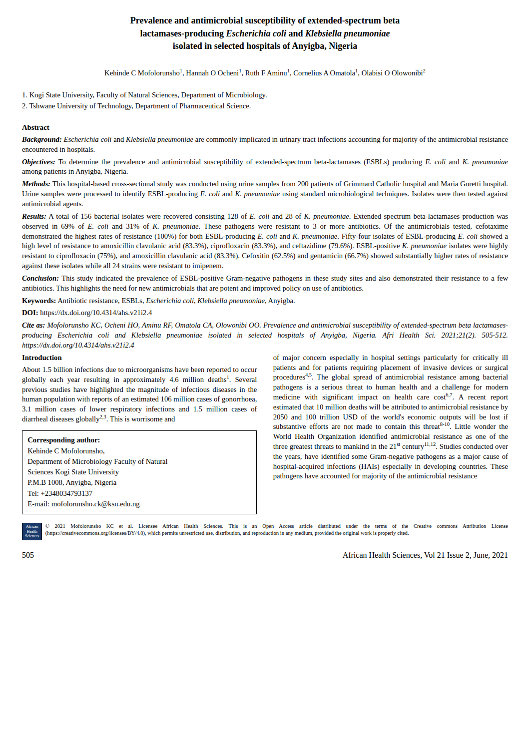Prevalence and antimicrobial susceptibility of extended-spectrum beta
lactamases-producing Escherichia coli and Klebsiella pneumoniae
isolated in selected hospitals of Anyigba, Nigeria
Kehinde C Mofolorunsho1, Hannah O Ocheni1, Ruth F Aminu1, Cornelius A Omatola1, Olabisi O Olowonibi2
1. Kogi State University, Faculty of Natural Sciences, Department of Microbiology.
2. Tshwane University of Technology, Department of Pharmaceutical Science.
Abstract
Background: Escherichia coli and Klebsiella pneumoniae are commonly implicated in urinary tract infections accounting for majority of the antimicrobial resistance encountered in hospitals.
Objectives: To determine the prevalence and antimicrobial susceptibility of extended-spectrum beta-lactamases (ESBLs) producing E. coli and K. pneumoniae among patients in Anyigba, Nigeria.
Methods: This hospital-based cross-sectional study was conducted using urine samples from 200 patients of Grimmard Catholic hospital and Maria Goretti hospital. Urine samples were processed to identify ESBL-producing E. coli and K. pneumoniae using standard microbiological techniques. Isolates were then tested against antimicrobial agents.
Results: A total of 156 bacterial isolates were recovered consisting 128 of E. coli and 28 of K. pneumoniae. Extended spectrum beta-lactamases production was observed in 69% of E. coli and 31% of K. pneumoniae. These pathogens were resistant to 3 or more antibiotics. Of the antimicrobials tested, cefotaxime demonstrated the highest rates of resistance (100%) for both ESBL-producing E. coli and K. pneumoniae. Fifty-four isolates of ESBL-producing E. coli showed a high level of resistance to amoxicillin clavulanic acid (83.3%), ciprofloxacin (83.3%), and ceftazidime (79.6%). ESBL-positive K. pneumoniae isolates were highly resistant to ciprofloxacin (75%), and amoxicillin clavulanic acid (83.3%). Cefoxitin (62.5%) and gentamicin (66.7%) showed substantially higher rates of resistance against these isolates while all 24 strains were resistant to imipenem.
Conclusion: This study indicated the prevalence of ESBL-positive Gram-negative pathogens in these study sites and also demonstrated their resistance to a few antibiotics. This highlights the need for new antimicrobials that are potent and improved policy on use of antibiotics.
Keywords: Antibiotic resistance, ESBLs, Escherichia coli, Klebsiella pneumoniae, Anyigba.
DOI: https://dx.doi.org/10.4314/ahs.v21i2.4
Cite as: Mofolorunsho KC, Ocheni HO, Aminu RF, Omatola CA, Olowonibi OO. Prevalence and antimicrobial susceptibility of extended-spectrum beta lactamases-producing Escherichia coli and Klebsiella pneumoniae isolated in selected hospitals of Anyigba, Nigeria. Afri Health Sci. 2021;21(2). 505-512. https://dx.doi.org/10.4314/ahs.v21i2.4
Introduction
About 1.5 billion infections due to microorganisms have been reported to occur globally each year resulting in approximately 4.6 million deaths1. Several previous studies have highlighted the magnitude of infectious diseases in the human population with reports of an estimated 106 million cases of gonorrhoea, 3.1 million cases of lower respiratory infections and 1.5 million cases of diarrheal diseases globally2,3. This is worrisome and
Corresponding author:
Kehinde C Mofolorunsho,
Department of Microbiology Faculty of Natural
Sciences Kogi State University
P.M.B 1008, Anyigba, Nigeria
Tel: +2348034793137
E-mail: mofolorunsho.ck@ksu.edu.ng
of major concern especially in hospital settings particularly for critically ill patients and for patients requiring placement of invasive devices or surgical procedures4,5. The global spread of antimicrobial resistance among bacterial pathogens is a serious threat to human health and a challenge for modern medicine with significant impact on health care cost6,7. A recent report estimated that 10 million deaths will be attributed to antimicrobial resistance by 2050 and 100 trillion USD of the world's economic outputs will be lost if substantive efforts are not made to contain this threat8-10. Little wonder the World Health Organization identified antimicrobial resistance as one of the three greatest threats to mankind in the 21st century11,12. Studies conducted over the years, have identified some Gram-negative pathogens as a major cause of hospital-acquired infections (HAIs) especially in developing countries. These pathogens have accounted for majority of the antimicrobial resistance
African
Health Sciences
© 2021 Mofolorunsho KC et al. Licensee African Health Sciences. This is an Open Access article distributed under the terms of the Creative commons Attribution License (https://creativecommons.org/licenses/BY/4.0), which permits unrestricted use, distribution, and reproduction in any medium, provided the original work is properly cited.
505 African Health Sciences, Vol 21 Issue 2, June, 2021